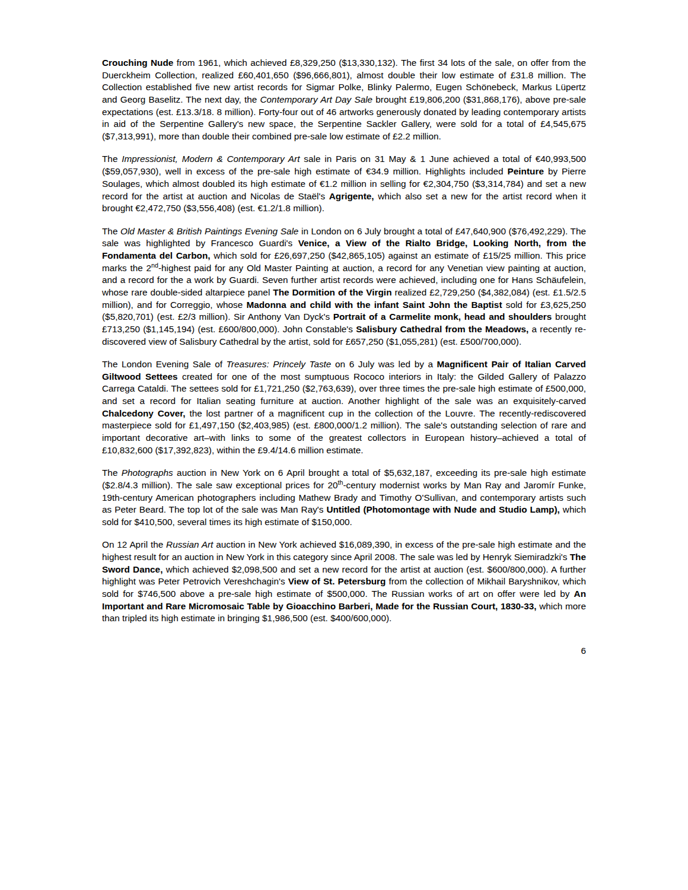Crouching Nude from 1961, which achieved £8,329,250 ($13,330,132). The first 34 lots of the sale, on offer from the Duerckheim Collection, realized £60,401,650 ($96,666,801), almost double their low estimate of £31.8 million. The Collection established five new artist records for Sigmar Polke, Blinky Palermo, Eugen Schönebeck, Markus Lüpertz and Georg Baselitz. The next day, the Contemporary Art Day Sale brought £19,806,200 ($31,868,176), above pre-sale expectations (est. £13.3/18. 8 million). Forty-four out of 46 artworks generously donated by leading contemporary artists in aid of the Serpentine Gallery's new space, the Serpentine Sackler Gallery, were sold for a total of £4,545,675 ($7,313,991), more than double their combined pre-sale low estimate of £2.2 million.
The Impressionist, Modern & Contemporary Art sale in Paris on 31 May & 1 June achieved a total of €40,993,500 ($59,057,930), well in excess of the pre-sale high estimate of €34.9 million. Highlights included Peinture by Pierre Soulages, which almost doubled its high estimate of €1.2 million in selling for €2,304,750 ($3,314,784) and set a new record for the artist at auction and Nicolas de Staël's Agrigente, which also set a new for the artist record when it brought €2,472,750 ($3,556,408) (est. €1.2/1.8 million).
The Old Master & British Paintings Evening Sale in London on 6 July brought a total of £47,640,900 ($76,492,229). The sale was highlighted by Francesco Guardi's Venice, a View of the Rialto Bridge, Looking North, from the Fondamenta del Carbon, which sold for £26,697,250 ($42,865,105) against an estimate of £15/25 million. This price marks the 2nd-highest paid for any Old Master Painting at auction, a record for any Venetian view painting at auction, and a record for the a work by Guardi. Seven further artist records were achieved, including one for Hans Schäufelein, whose rare double-sided altarpiece panel The Dormition of the Virgin realized £2,729,250 ($4,382,084) (est. £1.5/2.5 million), and for Correggio, whose Madonna and child with the infant Saint John the Baptist sold for £3,625,250 ($5,820,701) (est. £2/3 million). Sir Anthony Van Dyck's Portrait of a Carmelite monk, head and shoulders brought £713,250 ($1,145,194) (est. £600/800,000). John Constable's Salisbury Cathedral from the Meadows, a recently re-discovered view of Salisbury Cathedral by the artist, sold for £657,250 ($1,055,281) (est. £500/700,000).
The London Evening Sale of Treasures: Princely Taste on 6 July was led by a Magnificent Pair of Italian Carved Giltwood Settees created for one of the most sumptuous Rococo interiors in Italy: the Gilded Gallery of Palazzo Carrega Cataldi. The settees sold for £1,721,250 ($2,763,639), over three times the pre-sale high estimate of £500,000, and set a record for Italian seating furniture at auction. Another highlight of the sale was an exquisitely-carved Chalcedony Cover, the lost partner of a magnificent cup in the collection of the Louvre. The recently-rediscovered masterpiece sold for £1,497,150 ($2,403,985) (est. £800,000/1.2 million). The sale's outstanding selection of rare and important decorative art–with links to some of the greatest collectors in European history–achieved a total of £10,832,600 ($17,392,823), within the £9.4/14.6 million estimate.
The Photographs auction in New York on 6 April brought a total of $5,632,187, exceeding its pre-sale high estimate ($2.8/4.3 million). The sale saw exceptional prices for 20th-century modernist works by Man Ray and Jaromír Funke, 19th-century American photographers including Mathew Brady and Timothy O'Sullivan, and contemporary artists such as Peter Beard. The top lot of the sale was Man Ray's Untitled (Photomontage with Nude and Studio Lamp), which sold for $410,500, several times its high estimate of $150,000.
On 12 April the Russian Art auction in New York achieved $16,089,390, in excess of the pre-sale high estimate and the highest result for an auction in New York in this category since April 2008. The sale was led by Henryk Siemiradzki's The Sword Dance, which achieved $2,098,500 and set a new record for the artist at auction (est. $600/800,000). A further highlight was Peter Petrovich Vereshchagin's View of St. Petersburg from the collection of Mikhail Baryshnikov, which sold for $746,500 above a pre-sale high estimate of $500,000. The Russian works of art on offer were led by An Important and Rare Micromosaic Table by Gioacchino Barberi, Made for the Russian Court, 1830-33, which more than tripled its high estimate in bringing $1,986,500 (est. $400/600,000).
6